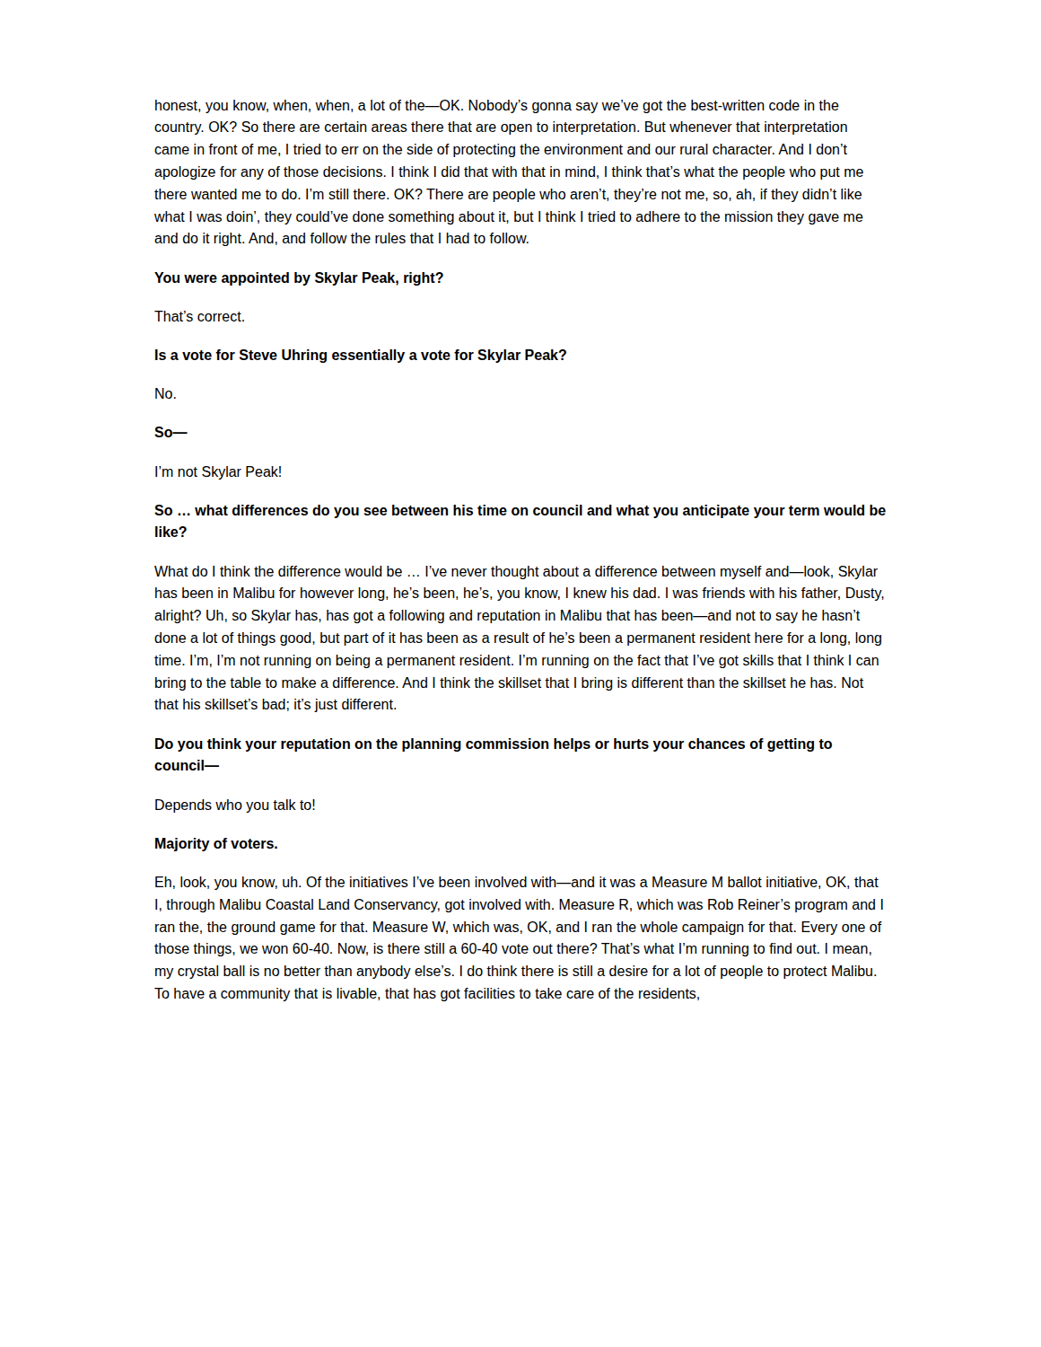honest, you know, when, when, a lot of the—OK. Nobody’s gonna say we’ve got the best-written code in the country. OK? So there are certain areas there that are open to interpretation. But whenever that interpretation came in front of me, I tried to err on the side of protecting the environment and our rural character. And I don’t apologize for any of those decisions. I think I did that with that in mind, I think that’s what the people who put me there wanted me to do. I’m still there. OK? There are people who aren’t, they’re not me, so, ah, if they didn’t like what I was doin’, they could’ve done something about it, but I think I tried to adhere to the mission they gave me and do it right. And, and follow the rules that I had to follow.
You were appointed by Skylar Peak, right?
That’s correct.
Is a vote for Steve Uhring essentially a vote for Skylar Peak?
No.
So—
I’m not Skylar Peak!
So … what differences do you see between his time on council and what you anticipate your term would be like?
What do I think the difference would be … I’ve never thought about a difference between myself and—look, Skylar has been in Malibu for however long, he’s been, he’s, you know, I knew his dad. I was friends with his father, Dusty, alright? Uh, so Skylar has, has got a following and reputation in Malibu that has been—and not to say he hasn’t done a lot of things good, but part of it has been as a result of he’s been a permanent resident here for a long, long time. I’m, I’m not running on being a permanent resident. I’m running on the fact that I’ve got skills that I think I can bring to the table to make a difference. And I think the skillset that I bring is different than the skillset he has. Not that his skillset’s bad; it’s just different.
Do you think your reputation on the planning commission helps or hurts your chances of getting to council—
Depends who you talk to!
Majority of voters.
Eh, look, you know, uh. Of the initiatives I’ve been involved with—and it was a Measure M ballot initiative, OK, that I, through Malibu Coastal Land Conservancy, got involved with. Measure R, which was Rob Reiner’s program and I ran the, the ground game for that. Measure W, which was, OK, and I ran the whole campaign for that. Every one of those things, we won 60-40. Now, is there still a 60-40 vote out there? That’s what I’m running to find out. I mean, my crystal ball is no better than anybody else’s. I do think there is still a desire for a lot of people to protect Malibu. To have a community that is livable, that has got facilities to take care of the residents,